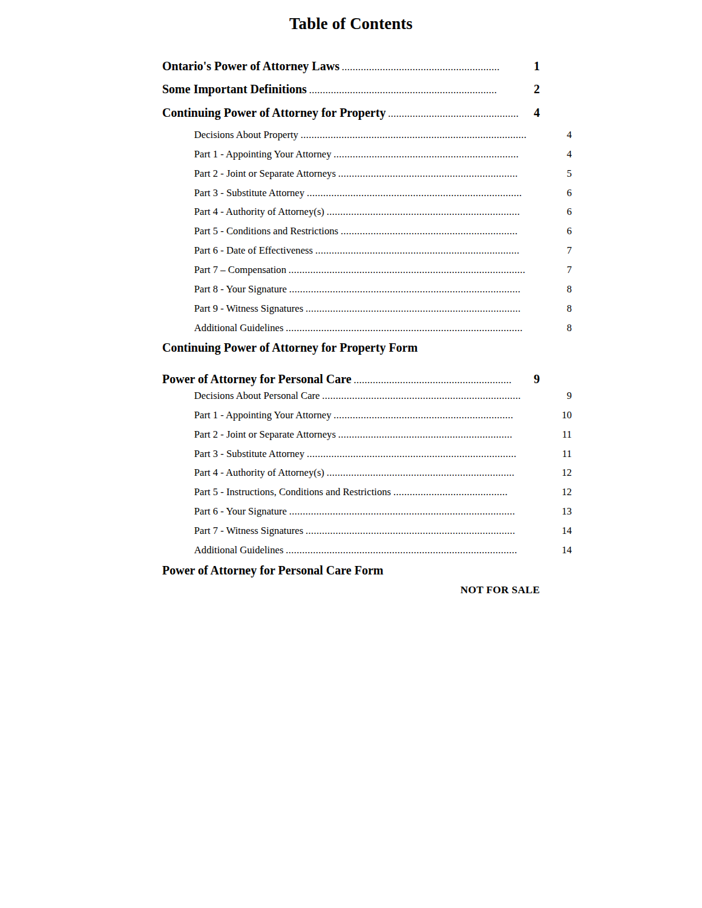Table of Contents
Ontario's Power of Attorney Laws .......................................................... 1
Some Important Definitions ..................................................................... 2
Continuing Power of Attorney for Property ................................................ 4
Decisions About Property ................................................................................... 4
Part 1 - Appointing Your Attorney .................................................................... 4
Part 2 - Joint or Separate Attorneys .................................................................. 5
Part 3 - Substitute Attorney ............................................................................... 6
Part 4 - Authority of Attorney(s) ....................................................................... 6
Part 5 - Conditions and Restrictions ................................................................. 6
Part 6 - Date of Effectiveness ........................................................................... 7
Part 7 – Compensation ....................................................................................... 7
Part 8 - Your Signature ..................................................................................... 8
Part 9 - Witness Signatures ............................................................................... 8
Additional Guidelines ....................................................................................... 8
Continuing Power of Attorney for Property Form
Power of Attorney for Personal Care .......................................................... 9
Decisions About Personal Care ......................................................................... 9
Part 1 - Appointing Your Attorney .................................................................. 10
Part 2 - Joint or Separate Attorneys ................................................................ 11
Part 3 - Substitute Attorney ............................................................................. 11
Part 4 - Authority of Attorney(s) ..................................................................... 12
Part 5 - Instructions, Conditions and Restrictions .......................................... 12
Part 6 - Your Signature ................................................................................... 13
Part 7 - Witness Signatures ............................................................................. 14
Additional Guidelines ..................................................................................... 14
Power of Attorney for Personal Care Form
NOT FOR SALE